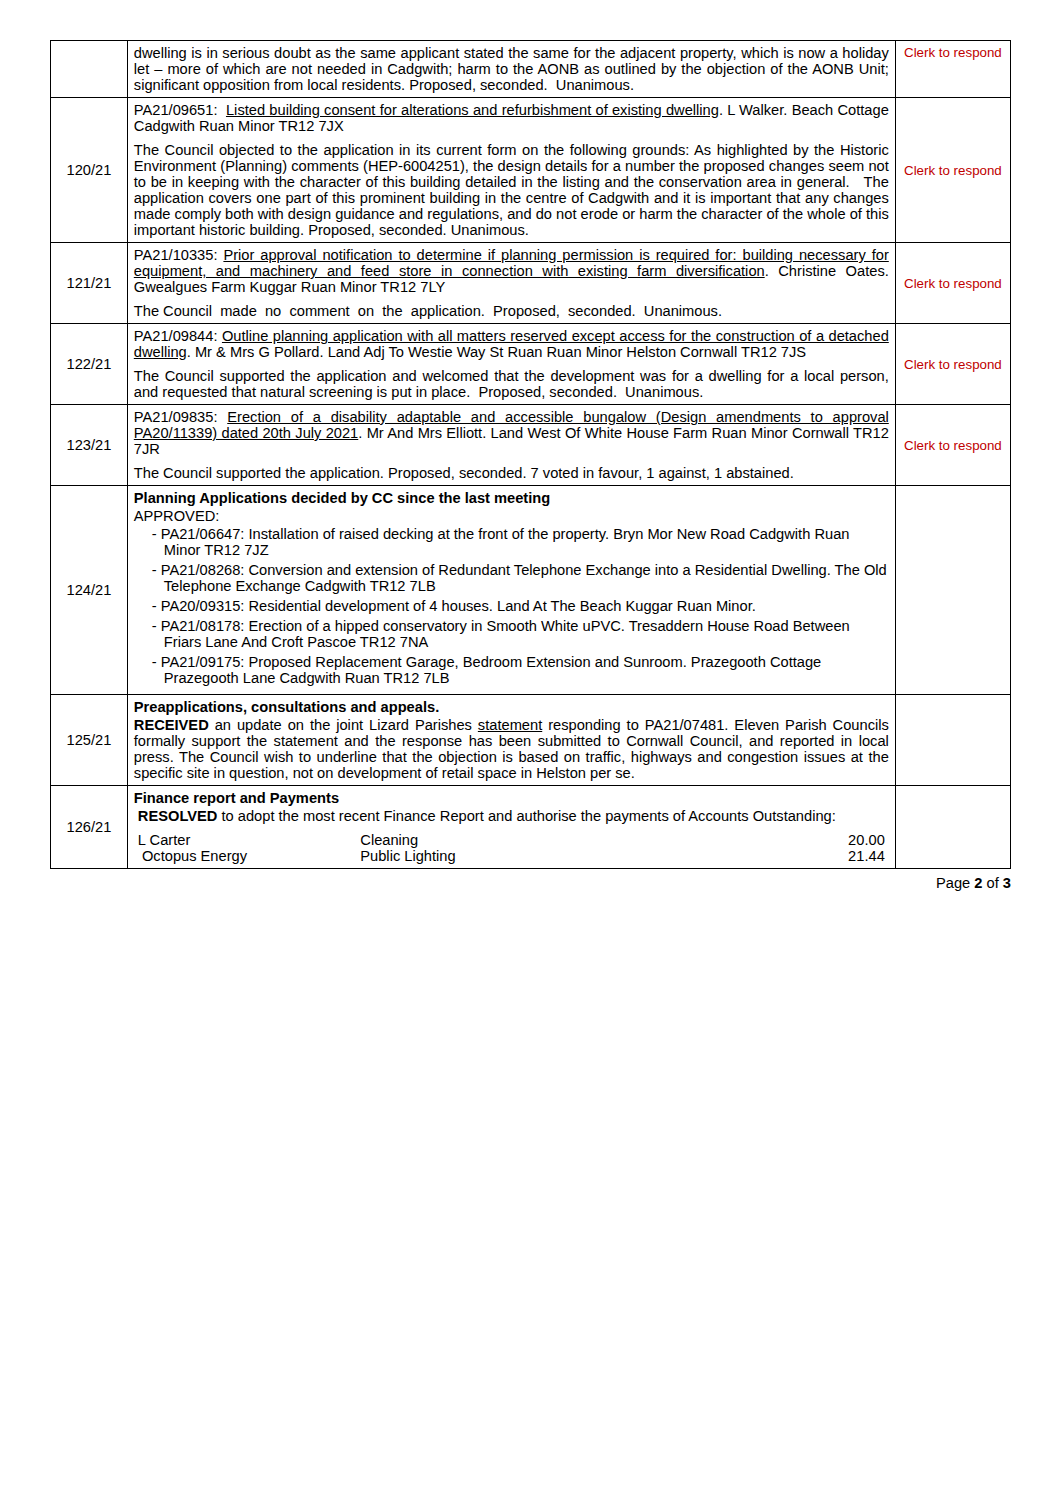| | dwelling is in serious doubt as the same applicant stated the same for the adjacent property, which is now a holiday let – more of which are not needed in Cadgwith; harm to the AONB as outlined by the objection of the AONB Unit; significant opposition from local residents. Proposed, seconded. Unanimous. | Clerk to respond |
| 120/21 | PA21/09651: Listed building consent for alterations and refurbishment of existing dwelling . L Walker. Beach Cottage Cadgwith Ruan Minor TR12 7JX The Council objected to the application in its current form on the following grounds: As highlighted by the Historic Environment (Planning) comments (HEP-6004251), the design details for a number the proposed changes seem not to be in keeping with the character of this building detailed in the listing and the conservation area in general. The application covers one part of this prominent building in the centre of Cadgwith and it is important that any changes made comply both with design guidance and regulations, and do not erode or harm the character of the whole of this important historic building. Proposed, seconded. Unanimous. | Clerk to respond |
| 121/21 | PA21/10335: Prior approval notification to determine if planning permission is required for: building necessary for equipment, and machinery and feed store in connection with existing farm diversification . Christine Oates. Gwealgues Farm Kuggar Ruan Minor TR12 7LY The Council made no comment on the application. Proposed, seconded. Unanimous. | Clerk to respond |
| 122/21 | PA21/09844: Outline planning application with all matters reserved except access for the construction of a detached dwelling . Mr & Mrs G Pollard. Land Adj To Westie Way St Ruan Ruan Minor Helston Cornwall TR12 7JS The Council supported the application and welcomed that the development was for a dwelling for a local person, and requested that natural screening is put in place. Proposed, seconded. Unanimous. | Clerk to respond |
| 123/21 | PA21/09835: Erection of a disability adaptable and accessible bungalow (Design amendments to approval PA20/11339) dated 20th July 2021 . Mr And Mrs Elliott. Land West Of White House Farm Ruan Minor Cornwall TR12 7JR The Council supported the application. Proposed, seconded. 7 voted in favour, 1 against, 1 abstained. | Clerk to respond |
| 124/21 | Planning Applications decided by CC since the last meeting APPROVED: PA21/06647: Installation of raised decking at the front of the property. Bryn Mor New Road Cadgwith Ruan Minor TR12 7JZ PA21/08268: Conversion and extension of Redundant Telephone Exchange into a Residential Dwelling. The Old Telephone Exchange Cadgwith TR12 7LB PA20/09315: Residential development of 4 houses. Land At The Beach Kuggar Ruan Minor. PA21/08178: Erection of a hipped conservatory in Smooth White uPVC. Tresaddern House Road Between Friars Lane And Croft Pascoe TR12 7NA PA21/09175: Proposed Replacement Garage, Bedroom Extension and Sunroom. Prazegooth Cottage Prazegooth Lane Cadgwith Ruan TR12 7LB | |
| 125/21 | Preapplications, consultations and appeals. RECEIVED an update on the joint Lizard Parishes statement responding to PA21/07481. Eleven Parish Councils formally support the statement and the response has been submitted to Cornwall Council, and reported in local press. The Council wish to underline that the objection is based on traffic, highways and congestion issues at the specific site in question, not on development of retail space in Helston per se. | |
| 126/21 | Finance report and Payments RESOLVED to adopt the most recent Finance Report and authorise the payments of Accounts Outstanding: / L Carter / Cleaning / 20.00 / / Octopus Energy / Public Lighting / 21.44 / | |
Page 2 of 3